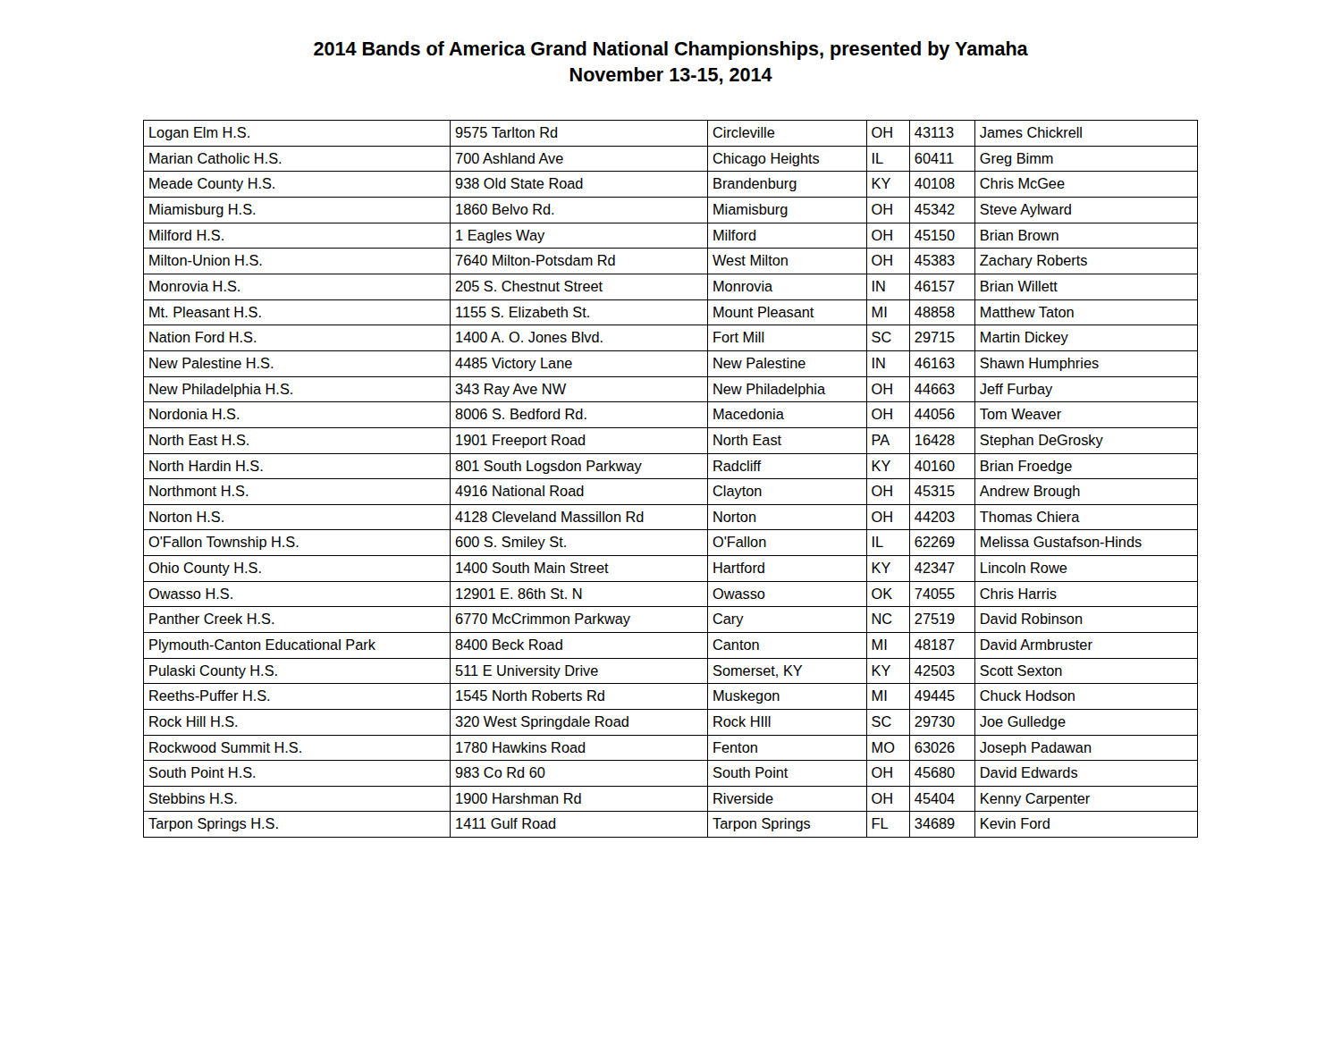2014 Bands of America Grand National Championships, presented by Yamaha November 13-15, 2014
| Logan Elm H.S. | 9575 Tarlton Rd | Circleville | OH | 43113 | James Chickrell |
| Marian Catholic H.S. | 700 Ashland Ave | Chicago Heights | IL | 60411 | Greg Bimm |
| Meade County H.S. | 938 Old State Road | Brandenburg | KY | 40108 | Chris McGee |
| Miamisburg H.S. | 1860 Belvo Rd. | Miamisburg | OH | 45342 | Steve Aylward |
| Milford H.S. | 1 Eagles Way | Milford | OH | 45150 | Brian Brown |
| Milton-Union H.S. | 7640 Milton-Potsdam Rd | West Milton | OH | 45383 | Zachary Roberts |
| Monrovia H.S. | 205 S. Chestnut Street | Monrovia | IN | 46157 | Brian Willett |
| Mt. Pleasant H.S. | 1155 S. Elizabeth St. | Mount Pleasant | MI | 48858 | Matthew Taton |
| Nation Ford H.S. | 1400 A. O. Jones Blvd. | Fort Mill | SC | 29715 | Martin Dickey |
| New Palestine H.S. | 4485 Victory Lane | New Palestine | IN | 46163 | Shawn Humphries |
| New Philadelphia H.S. | 343 Ray Ave NW | New Philadelphia | OH | 44663 | Jeff Furbay |
| Nordonia H.S. | 8006 S. Bedford Rd. | Macedonia | OH | 44056 | Tom Weaver |
| North East H.S. | 1901 Freeport Road | North East | PA | 16428 | Stephan DeGrosky |
| North Hardin H.S. | 801 South Logsdon Parkway | Radcliff | KY | 40160 | Brian Froedge |
| Northmont H.S. | 4916 National Road | Clayton | OH | 45315 | Andrew Brough |
| Norton H.S. | 4128 Cleveland Massillon Rd | Norton | OH | 44203 | Thomas Chiera |
| O'Fallon Township H.S. | 600 S. Smiley St. | O'Fallon | IL | 62269 | Melissa Gustafson-Hinds |
| Ohio County H.S. | 1400 South Main Street | Hartford | KY | 42347 | Lincoln Rowe |
| Owasso H.S. | 12901 E. 86th St. N | Owasso | OK | 74055 | Chris Harris |
| Panther Creek H.S. | 6770 McCrimmon Parkway | Cary | NC | 27519 | David Robinson |
| Plymouth-Canton Educational Park | 8400 Beck Road | Canton | MI | 48187 | David Armbruster |
| Pulaski County H.S. | 511 E University Drive | Somerset, KY | KY | 42503 | Scott Sexton |
| Reeths-Puffer H.S. | 1545 North Roberts Rd | Muskegon | MI | 49445 | Chuck Hodson |
| Rock Hill H.S. | 320 West Springdale Road | Rock HIll | SC | 29730 | Joe Gulledge |
| Rockwood Summit H.S. | 1780 Hawkins Road | Fenton | MO | 63026 | Joseph Padawan |
| South Point H.S. | 983 Co Rd 60 | South Point | OH | 45680 | David Edwards |
| Stebbins H.S. | 1900 Harshman Rd | Riverside | OH | 45404 | Kenny Carpenter |
| Tarpon Springs H.S. | 1411 Gulf Road | Tarpon Springs | FL | 34689 | Kevin Ford |